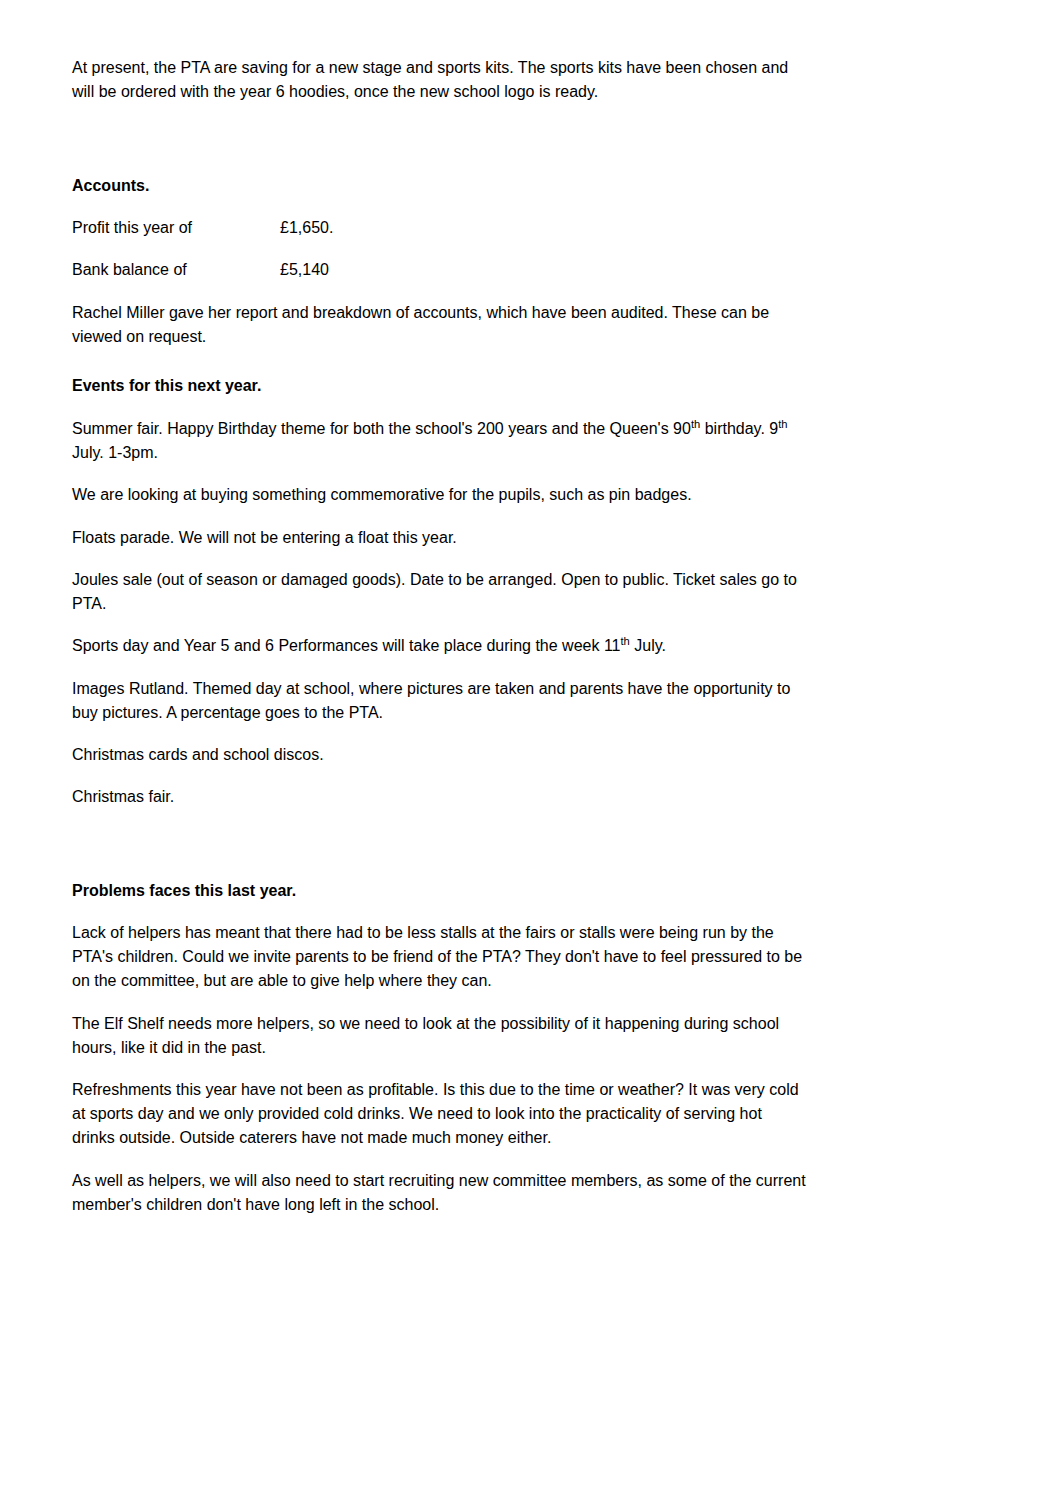At present, the PTA are saving for a new stage and sports kits. The sports kits have been chosen and will be ordered with the year 6 hoodies, once the new school logo is ready.
Accounts.
Profit this year of£1,650.
Bank balance of£5,140
Rachel Miller gave her report and breakdown of accounts, which have been audited. These can be viewed on request.
Events for this next year.
Summer fair. Happy Birthday theme for both the school's 200 years and the Queen's 90th birthday. 9th July. 1-3pm.
We are looking at buying something commemorative for the pupils, such as pin badges.
Floats parade. We will not be entering a float this year.
Joules sale (out of season or damaged goods). Date to be arranged. Open to public. Ticket sales go to PTA.
Sports day and Year 5 and 6 Performances will take place during the week 11th July.
Images Rutland. Themed day at school, where pictures are taken and parents have the opportunity to buy pictures. A percentage goes to the PTA.
Christmas cards and school discos.
Christmas fair.
Problems faces this last year.
Lack of helpers has meant that there had to be less stalls at the fairs or stalls were being run by the PTA's children. Could we invite parents to be friend of the PTA? They don't have to feel pressured to be on the committee, but are able to give help where they can.
The Elf Shelf needs more helpers, so we need to look at the possibility of it happening during school hours, like it did in the past.
Refreshments this year have not been as profitable. Is this due to the time or weather? It was very cold at sports day and we only provided cold drinks. We need to look into the practicality of serving hot drinks outside. Outside caterers have not made much money either.
As well as helpers, we will also need to start recruiting new committee members, as some of the current member's children don't have long left in the school.